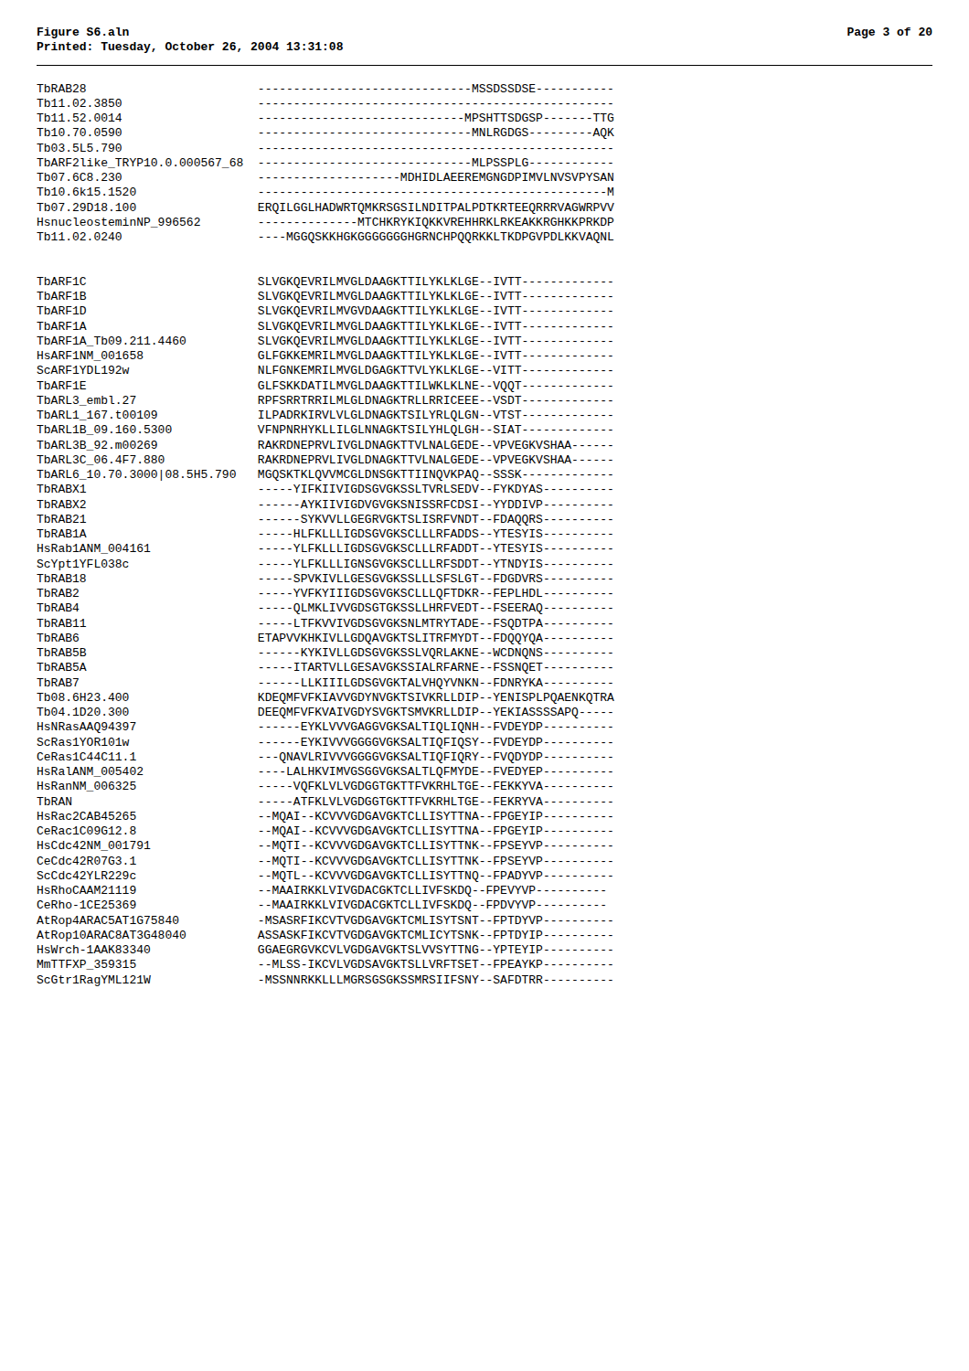Figure S6.aln Printed: Tuesday, October 26, 2004 13:31:08
Page 3 of 20
TbRAB28                        ------------------------------MSSDSSDSE-----------
Tb11.02.3850                   --------------------------------------------------
Tb11.52.0014                   -----------------------------MPSHTTSDGSP-------TTG
Tb10.70.0590                   ------------------------------MNLRGDGS---------AQK
Tb03.5L5.790                   --------------------------------------------------
TbARF2like_TRYP10.0.000567_68  ------------------------------MLPSSPLG------------
Tb07.6C8.230                   --------------------MDHIDLAEEREMGNGDPIMVLNVSVPYSAN
Tb10.6k15.1520                 -------------------------------------------------M
Tb07.29D18.100                 ERQILGGLHADWRTQMKRSGSILNDITPALPDTKRTEEQRRRVAGWRPVV
HsnucleosteminNP_996562        --------------MTCHKRYKIQKKVREHHRKLRKEAKKRGHKKPRKDP
Tb11.02.0240                   ----MGGQSKKHGKGGGGGGGHGRNCHPQQRKKLTKDPGVPDLKKVAQNL


TbARF1C                        SLVGKQEVRILMVGLDAAGKTTILYKLKLGE--IVTT-------------
TbARF1B                        SLVGKQEVRILMVGLDAAGKTTILYKLKLGE--IVTT-------------
TbARF1D                        SLVGKQEVRILMVGVDAAGKTTILYKLKLGE--IVTT-------------
TbARF1A                        SLVGKQEVRILMVGLDAAGKTTILYKLKLGE--IVTT-------------
TbARF1A_Tb09.211.4460          SLVGKQEVRILMVGLDAAGKTTILYKLKLGE--IVTT-------------
HsARF1NM_001658                GLFGKKEMRILMVGLDAAGKTTILYKLKLGE--IVTT-------------
ScARF1YDL192w                  NLFGNKEMRILMVGLDGAGKTTVLYKLKLGE--VITT-------------
TbARF1E                        GLFSKKDATILMVGLDAAGKTTILWKLKLNE--VQQT-------------
TbARL3_embl.27                 RPFSRRTRRILMLGLDNAGKTRLLRRICEEE--VSDT-------------
TbARL1_167.t00109              ILPADRKIRVLVLGLDNAGKTSILYRLQLGN--VTST-------------
TbARL1B_09.160.5300            VFNPNRHYKLLILGLNNAGKTSILYHLQLGH--SIAT-------------
TbARL3B_92.m00269              RAKRDNEPRVLIVGLDNAGKTTVLNALGEDE--VPVEGKVSHAA------
TbARL3C_06.4F7.880             RAKRDNEPRVLIVGLDNAGKTTVLNALGEDE--VPVEGKVSHAA------
TbARL6_10.70.3000|08.5H5.790   MGQSKTKLQVVMCGLDNSGKTTIINQVKPAQ--SSSK-------------
TbRABX1                        -----YIFKIIVIGDSGVGKSSLTVRLSEDV--FYKDYAS----------
TbRABX2                        ------AYKIIVIGDVGVGKSNISSRFCDSI--YYDDIVP----------
TbRAB21                        ------SYKVVLLGEGRVGKTSLISRFVNDT--FDAQQRS----------
TbRAB1A                        -----HLFKLLLIGDSGVGKSCLLLRFADDS--YTESYIS----------
HsRab1ANM_004161               -----YLFKLLLIGDSGVGKSCLLLRFADDT--YTESYIS----------
ScYpt1YFL038c                  -----YLFKLLLIGNSGVGKSCLLLRFSDDT--YTNDYIS----------
TbRAB18                        -----SPVKIVLLGESGVGKSSLLLSFSLGT--FDGDVRS----------
TbRAB2                         -----YVFKYIIIGDSGVGKSCLLLQFTDKR--FEPLHDL----------
TbRAB4                         -----QLMKLIVVGDSGTGKSSLLHRFVEDT--FSEERAQ----------
TbRAB11                        -----LTFKVVIVGDSGVGKSNLMTRYTADE--FSQDTPA----------
TbRAB6                         ETAPVVKHKIVLLGDQAVGKTSLITRFMYDT--FDQQYQA----------
TbRAB5B                        ------KYKIVLLGDSGVGKSSLVQRLAKNE--WCDNQNS----------
TbRAB5A                        -----ITARTVLLGESAVGKSSIALRFARNE--FSSNQET----------
TbRAB7                         ------LLKIIILGDSGVGKTALVHQYVNKN--FDNRYKA----------
Tb08.6H23.400                  KDEQMFVFKIAVVGDYNVGKTSIVKRLLDIP--YENISPLPQAENKQTRA
Tb04.1D20.300                  DEEQMFVFKVAIVGDYSVGKTSMVKRLLDIP--YEKIASSSSAPQ-----
HsNRasAAQ94397                 ------EYKLVVVGAGGVGKSALTIQLIQNH--FVDEYDP----------
ScRas1YOR101w                  ------EYKIVVVGGGGVGKSALTIQFIQSY--FVDEYDP----------
CeRas1C44C11.1                 ---QNAVLRIVVVGGGGVGKSALTIQFIQRY--FVQDYDP----------
HsRalANM_005402                ----LALHKVIMVGSGGVGKSALTLQFMYDE--FVEDYEP----------
HsRanNM_006325                 -----VQFKLVLVGDGGTGKTTFVKRHLTGE--FEKKYVA----------
TbRAN                          -----ATFKLVLVGDGGTGKTTFVKRHLTGE--FEKRYVA----------
HsRac2CAB45265                 --MQAI--KCVVVGDGAVGKTCLLISYTTNA--FPGEYIP----------
CeRac1C09G12.8                 --MQAI--KCVVVGDGAVGKTCLLISYTTNA--FPGEYIP----------
HsCdc42NM_001791               --MQTI--KCVVVGDGAVGKTCLLISYTTNK--FPSEYVP----------
CeCdc42R07G3.1                 --MQTI--KCVVVGDGAVGKTCLLISYTTNK--FPSEYVP----------
ScCdc42YLR229c                 --MQTL--KCVVVGDGAVGKTCLLISYTTNQ--FPADYVP----------
HsRhoCAAM21119                 --MAAIRKKLVIVGDACGKTCLLIVFSKDQ--FPEVYVP----------
CeRho-1CE25369                 --MAAIRKKLVIVGDACGKTCLLIVFSKDQ--FPDVYVP----------
AtRop4ARAC5AT1G75840           -MSASRFIKCVTVGDGAVGKTCMLISYTSNT--FPTDYVP----------
AtRop10ARAC8AT3G48040          ASSASKFIKCVTVGDGAVGKTCMLICYTSNK--FPTDYIP----------
HsWrch-1AAK83340               GGAEGRGVKCVLVGDGAVGKTSLVVSYTTNG--YPTEYIP----------
MmTTFXP_359315                 --MLSS-IKCVLVGDSAVGKTSLLVRFTSET--FPEAYKP----------
ScGtr1RagYML121W               -MSSNNRKKLLLMGRSGSGKSSMRSIIFSNY--SAFDTRR----------